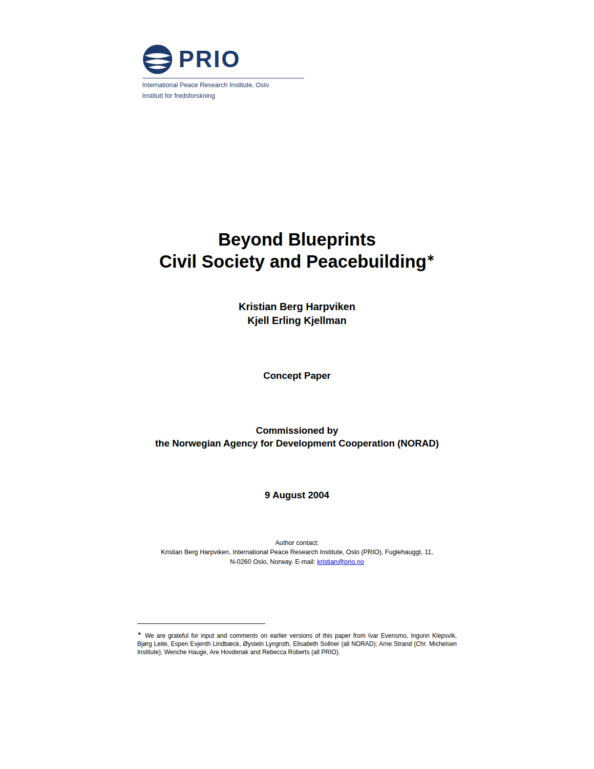PRIO
International Peace Research Institute, Oslo
Institutt for fredsforskning
Beyond Blueprints
Civil Society and Peacebuilding∗
Kristian Berg Harpviken
Kjell Erling Kjellman
Concept Paper
Commissioned by
the Norwegian Agency for Development Cooperation (NORAD)
9 August 2004
Author contact:
Kristian Berg Harpviken, International Peace Research Institute, Oslo (PRIO), Fuglehauggt, 11,
N-0260 Oslo, Norway. E-mail: kristian@prio.no
∗ We are grateful for input and comments on earlier versions of this paper from Ivar Evensmo, Ingunn Klepsvik, Bjørg Leite, Espen Evjenth Lindbæck, Øystein Lyngroth, Elisabeth Sollner (all NORAD); Arne Strand (Chr. Michelsen Institute); Wenche Hauge, Are Hovdenak and Rebecca Roberts (all PRIO).